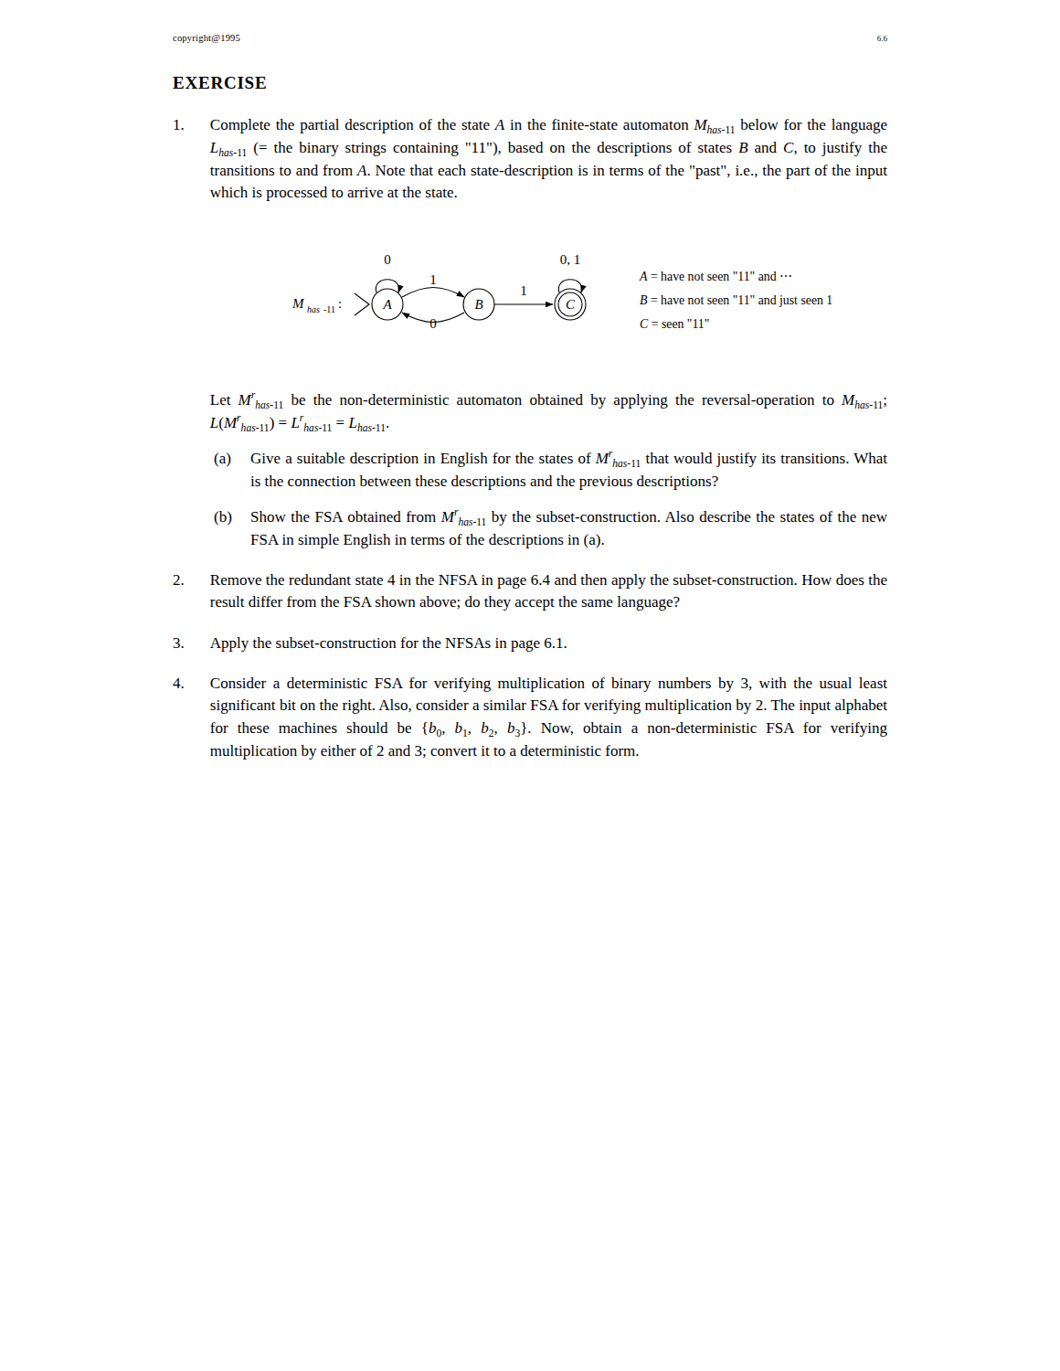copyright@1995 6.6
EXERCISE
Complete the partial description of the state A in the finite-state automaton Mhas-11 below for the language Lhas-11 (= the binary strings containing "11"), based on the descriptions of states B and C, to justify the transitions to and from A. Note that each state-description is in terms of the "past", i.e., the part of the input which is processed to arrive at the state.
M has -11 : A B C 0 1 0 1 0, 1 A = have not seen "11" and ⋯ B = have not seen "11" and just seen 1 C = seen "11"
Let Mrhas-11 be the non-deterministic automaton obtained by applying the reversal-operation to Mhas-11; L(Mrhas-11) = Lrhas-11 = Lhas-11.
Give a suitable description in English for the states of Mrhas-11 that would justify its transitions. What is the connection between these descriptions and the previous descriptions?
Show the FSA obtained from Mrhas-11 by the subset-construction. Also describe the states of the new FSA in simple English in terms of the descriptions in (a).
Remove the redundant state 4 in the NFSA in page 6.4 and then apply the subset-construction. How does the result differ from the FSA shown above; do they accept the same language?
Apply the subset-construction for the NFSAs in page 6.1.
Consider a deterministic FSA for verifying multiplication of binary numbers by 3, with the usual least significant bit on the right. Also, consider a similar FSA for verifying multiplication by 2. The input alphabet for these machines should be {b0, b1, b2, b3}. Now, obtain a non-deterministic FSA for verifying multiplication by either of 2 and 3; convert it to a deterministic form.